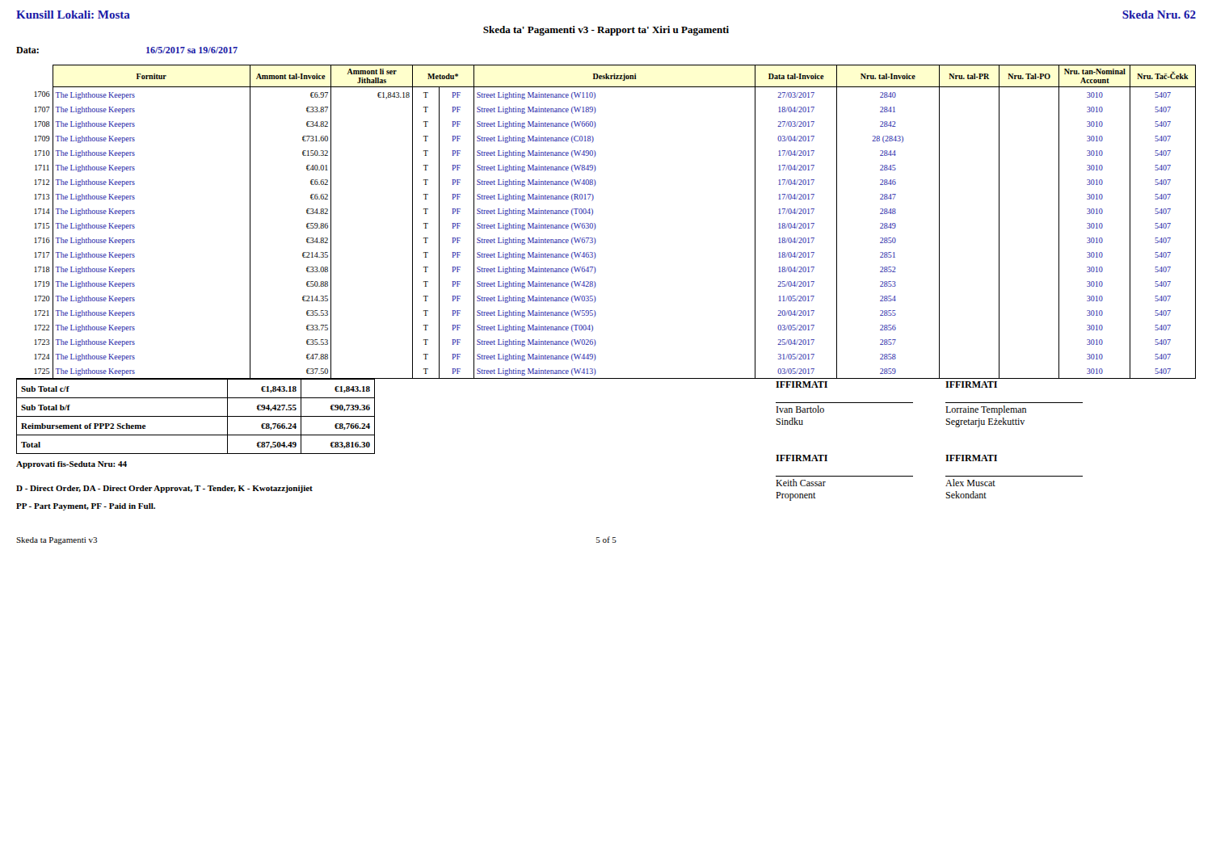Kunsill Lokali: Mosta
Skeda Nru. 62
Skeda ta' Pagamenti v3 - Rapport ta' Xiri u Pagamenti
Data: 16/5/2017 sa 19/6/2017
| | Fornitur | Ammont tal-Invoice | Ammont li ser Jithallas | Metodu* | Deskrizzjoni | Data tal-Invoice | Nru. tal-Invoice | Nru. tal-PR | Nru. Tal-PO | Nru. tan-Nominal Account | Nru. Tač-Čekk |
| --- | --- | --- | --- | --- | --- | --- | --- | --- | --- | --- | --- |
| 1706 | The Lighthouse Keepers | €6.97 | €1,843.18 | T | PF | Street Lighting Maintenance (W110) | 27/03/2017 | 2840 | | | 3010 | 5407 |
| 1707 | The Lighthouse Keepers | €33.87 | | T | PF | Street Lighting Maintenance (W189) | 18/04/2017 | 2841 | | | 3010 | 5407 |
| 1708 | The Lighthouse Keepers | €34.82 | | T | PF | Street Lighting Maintenance (W660) | 27/03/2017 | 2842 | | | 3010 | 5407 |
| 1709 | The Lighthouse Keepers | €731.60 | | T | PF | Street Lighting Maintenance (C018) | 03/04/2017 | 28 (2843) | | | 3010 | 5407 |
| 1710 | The Lighthouse Keepers | €150.32 | | T | PF | Street Lighting Maintenance (W490) | 17/04/2017 | 2844 | | | 3010 | 5407 |
| 1711 | The Lighthouse Keepers | €40.01 | | T | PF | Street Lighting Maintenance (W849) | 17/04/2017 | 2845 | | | 3010 | 5407 |
| 1712 | The Lighthouse Keepers | €6.62 | | T | PF | Street Lighting Maintenance (W408) | 17/04/2017 | 2846 | | | 3010 | 5407 |
| 1713 | The Lighthouse Keepers | €6.62 | | T | PF | Street Lighting Maintenance (R017) | 17/04/2017 | 2847 | | | 3010 | 5407 |
| 1714 | The Lighthouse Keepers | €34.82 | | T | PF | Street Lighting Maintenance (T004) | 17/04/2017 | 2848 | | | 3010 | 5407 |
| 1715 | The Lighthouse Keepers | €59.86 | | T | PF | Street Lighting Maintenance (W630) | 18/04/2017 | 2849 | | | 3010 | 5407 |
| 1716 | The Lighthouse Keepers | €34.82 | | T | PF | Street Lighting Maintenance (W673) | 18/04/2017 | 2850 | | | 3010 | 5407 |
| 1717 | The Lighthouse Keepers | €214.35 | | T | PF | Street Lighting Maintenance (W463) | 18/04/2017 | 2851 | | | 3010 | 5407 |
| 1718 | The Lighthouse Keepers | €33.08 | | T | PF | Street Lighting Maintenance (W647) | 18/04/2017 | 2852 | | | 3010 | 5407 |
| 1719 | The Lighthouse Keepers | €50.88 | | T | PF | Street Lighting Maintenance (W428) | 25/04/2017 | 2853 | | | 3010 | 5407 |
| 1720 | The Lighthouse Keepers | €214.35 | | T | PF | Street Lighting Maintenance (W035) | 11/05/2017 | 2854 | | | 3010 | 5407 |
| 1721 | The Lighthouse Keepers | €35.53 | | T | PF | Street Lighting Maintenance (W595) | 20/04/2017 | 2855 | | | 3010 | 5407 |
| 1722 | The Lighthouse Keepers | €33.75 | | T | PF | Street Lighting Maintenance (T004) | 03/05/2017 | 2856 | | | 3010 | 5407 |
| 1723 | The Lighthouse Keepers | €35.53 | | T | PF | Street Lighting Maintenance (W026) | 25/04/2017 | 2857 | | | 3010 | 5407 |
| 1724 | The Lighthouse Keepers | €47.88 | | T | PF | Street Lighting Maintenance (W449) | 31/05/2017 | 2858 | | | 3010 | 5407 |
| 1725 | The Lighthouse Keepers | €37.50 | | T | PF | Street Lighting Maintenance (W413) | 03/05/2017 | 2859 | | | 3010 | 5407 |
| Sub Total c/f | €1,843.18 | €1,843.18 |
| Sub Total b/f | €94,427.55 | €90,739.36 |
| Reimbursement of PPP2 Scheme | €8,766.24 | €8,766.24 |
| Total | €87,504.49 | €83,816.30 |
Approvati fis-Seduta Nru: 44
D - Direct Order, DA - Direct Order Approvat, T - Tender, K - Kwotazzjonijiet
PP - Part Payment, PF - Paid in Full.
| IFFIRMATI | IFFIRMATI |
| Ivan Bartolo | Lorraine Templeman |
| Sindku | Segretarju Eżekuttiv |
| IFFIRMATI | IFFIRMATI |
| Keith Cassar | Alex Muscat |
| Proponent | Sekondant |
Skeda ta Pagamenti v3
5 of 5